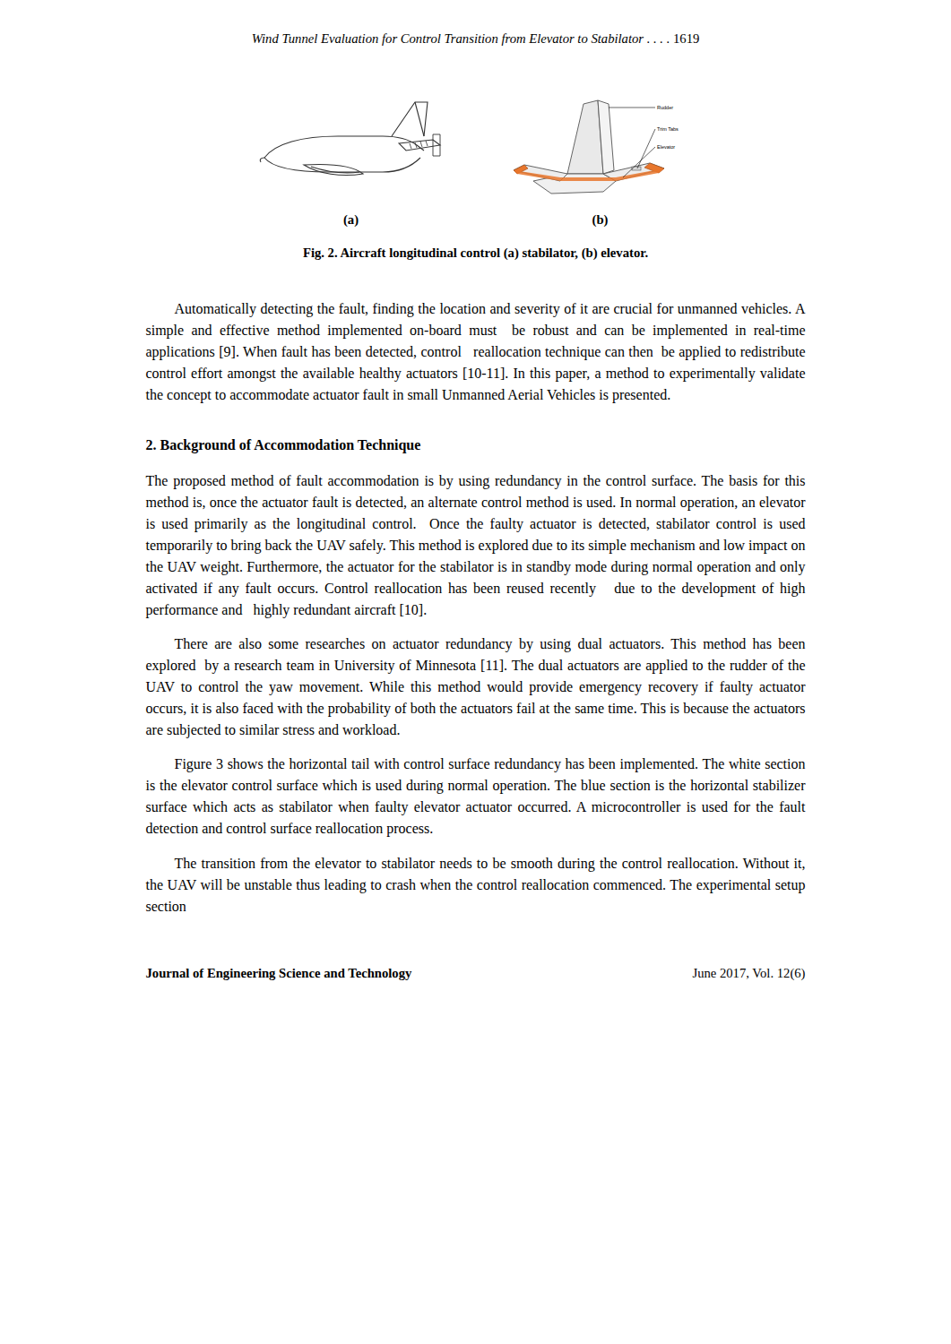Wind Tunnel Evaluation for Control Transition from Elevator to Stabilator . . . . 1619
(a)
Rudder Trim Tabs Elevator
(b)
Fig. 2. Aircraft longitudinal control (a) stabilator, (b) elevator.
Automatically detecting the fault, finding the location and severity of it are crucial for unmanned vehicles. A simple and effective method implemented on-board must be robust and can be implemented in real-time applications [9]. When fault has been detected, control reallocation technique can then be applied to redistribute control effort amongst the available healthy actuators [10-11]. In this paper, a method to experimentally validate the concept to accommodate actuator fault in small Unmanned Aerial Vehicles is presented.
2. Background of Accommodation Technique
The proposed method of fault accommodation is by using redundancy in the control surface. The basis for this method is, once the actuator fault is detected, an alternate control method is used. In normal operation, an elevator is used primarily as the longitudinal control. Once the faulty actuator is detected, stabilator control is used temporarily to bring back the UAV safely. This method is explored due to its simple mechanism and low impact on the UAV weight. Furthermore, the actuator for the stabilator is in standby mode during normal operation and only activated if any fault occurs. Control reallocation has been reused recently due to the development of high performance and highly redundant aircraft [10].
There are also some researches on actuator redundancy by using dual actuators. This method has been explored by a research team in University of Minnesota [11]. The dual actuators are applied to the rudder of the UAV to control the yaw movement. While this method would provide emergency recovery if faulty actuator occurs, it is also faced with the probability of both the actuators fail at the same time. This is because the actuators are subjected to similar stress and workload.
Figure 3 shows the horizontal tail with control surface redundancy has been implemented. The white section is the elevator control surface which is used during normal operation. The blue section is the horizontal stabilizer surface which acts as stabilator when faulty elevator actuator occurred. A microcontroller is used for the fault detection and control surface reallocation process.
The transition from the elevator to stabilator needs to be smooth during the control reallocation. Without it, the UAV will be unstable thus leading to crash when the control reallocation commenced. The experimental setup section
Journal of Engineering Science and Technology June 2017, Vol. 12(6)